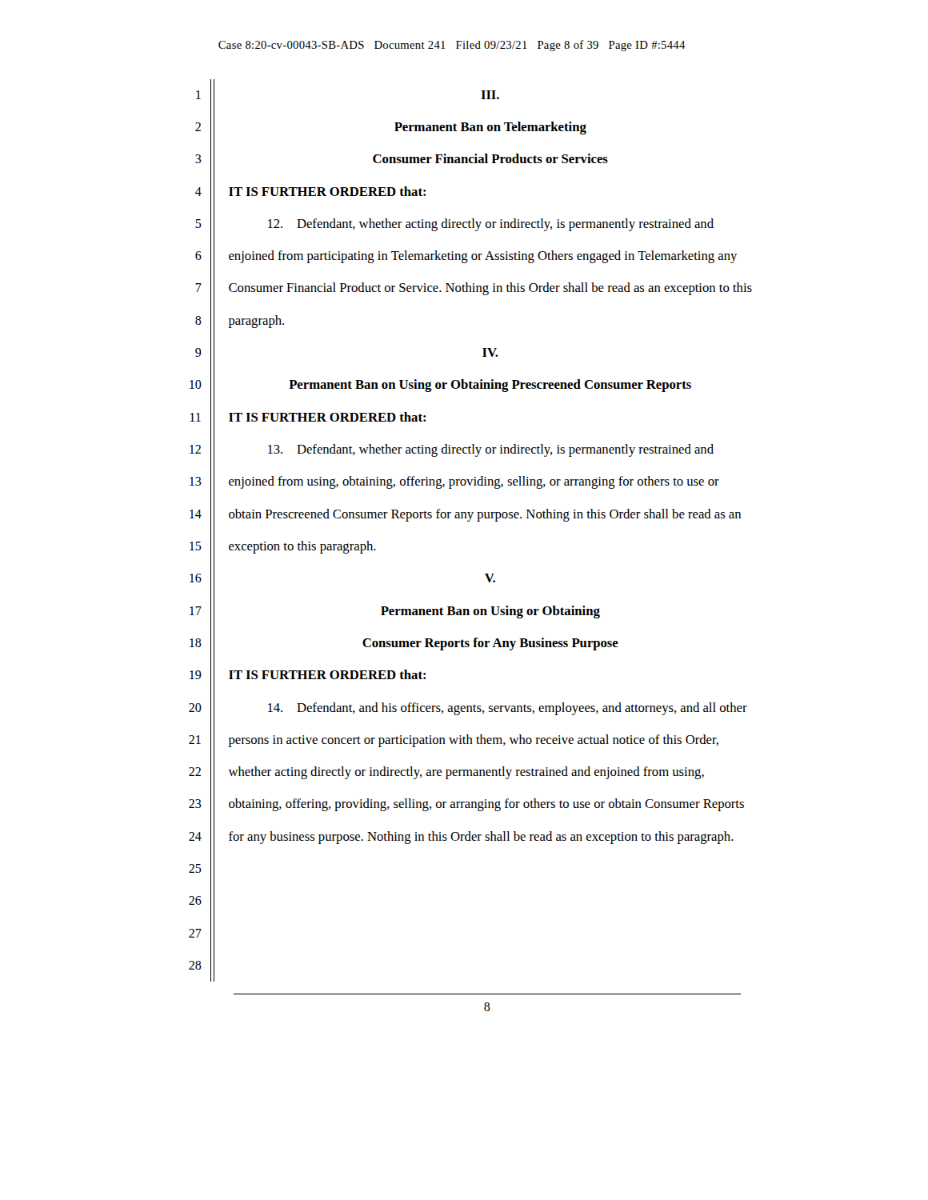Case 8:20-cv-00043-SB-ADS Document 241 Filed 09/23/21 Page 8 of 39 Page ID #:5444
1
2
3
4
5
6
7
8
9
10
11
12
13
14
15
16
17
18
19
20
21
22
23
24
25
26
27
28
III.
Permanent Ban on Telemarketing
Consumer Financial Products or Services
IT IS FURTHER ORDERED that:
12. Defendant, whether acting directly or indirectly, is permanently restrained and enjoined from participating in Telemarketing or Assisting Others engaged in Telemarketing any Consumer Financial Product or Service. Nothing in this Order shall be read as an exception to this paragraph.
IV.
Permanent Ban on Using or Obtaining Prescreened Consumer Reports
IT IS FURTHER ORDERED that:
13. Defendant, whether acting directly or indirectly, is permanently restrained and enjoined from using, obtaining, offering, providing, selling, or arranging for others to use or obtain Prescreened Consumer Reports for any purpose. Nothing in this Order shall be read as an exception to this paragraph.
V.
Permanent Ban on Using or Obtaining
Consumer Reports for Any Business Purpose
IT IS FURTHER ORDERED that:
14. Defendant, and his officers, agents, servants, employees, and attorneys, and all other persons in active concert or participation with them, who receive actual notice of this Order, whether acting directly or indirectly, are permanently restrained and enjoined from using, obtaining, offering, providing, selling, or arranging for others to use or obtain Consumer Reports for any business purpose. Nothing in this Order shall be read as an exception to this paragraph.
8